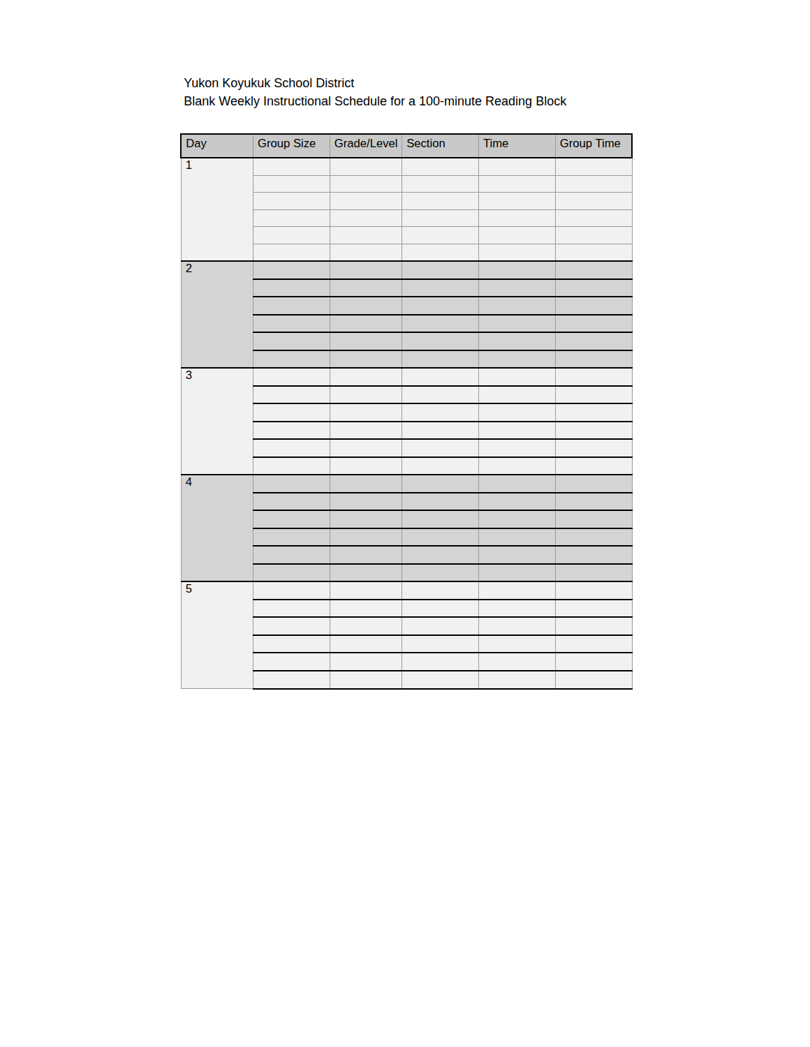Yukon Koyukuk School District Blank Weekly Instructional Schedule for a 100-minute Reading Block
| Day | Group Size | Grade/Level | Section | Time | Group Time |
| --- | --- | --- | --- | --- | --- |
| 1 | | | | | |
| 2 | | | | | |
| 3 | | | | | |
| 4 | | | | | |
| 5 | | | | | |